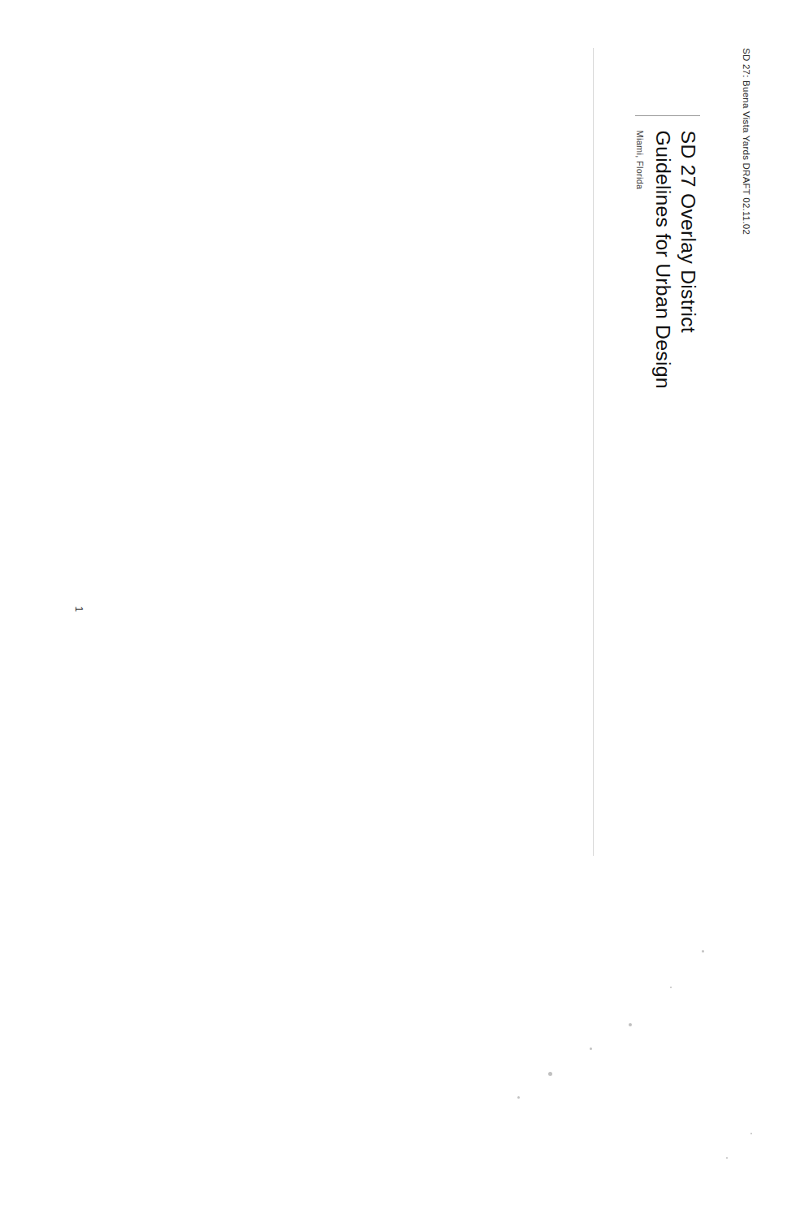SD 27: Buena Vista Yards DRAFT 02.11.02
SD 27 Overlay District
Guidelines for Urban Design
Miami, Florida
1